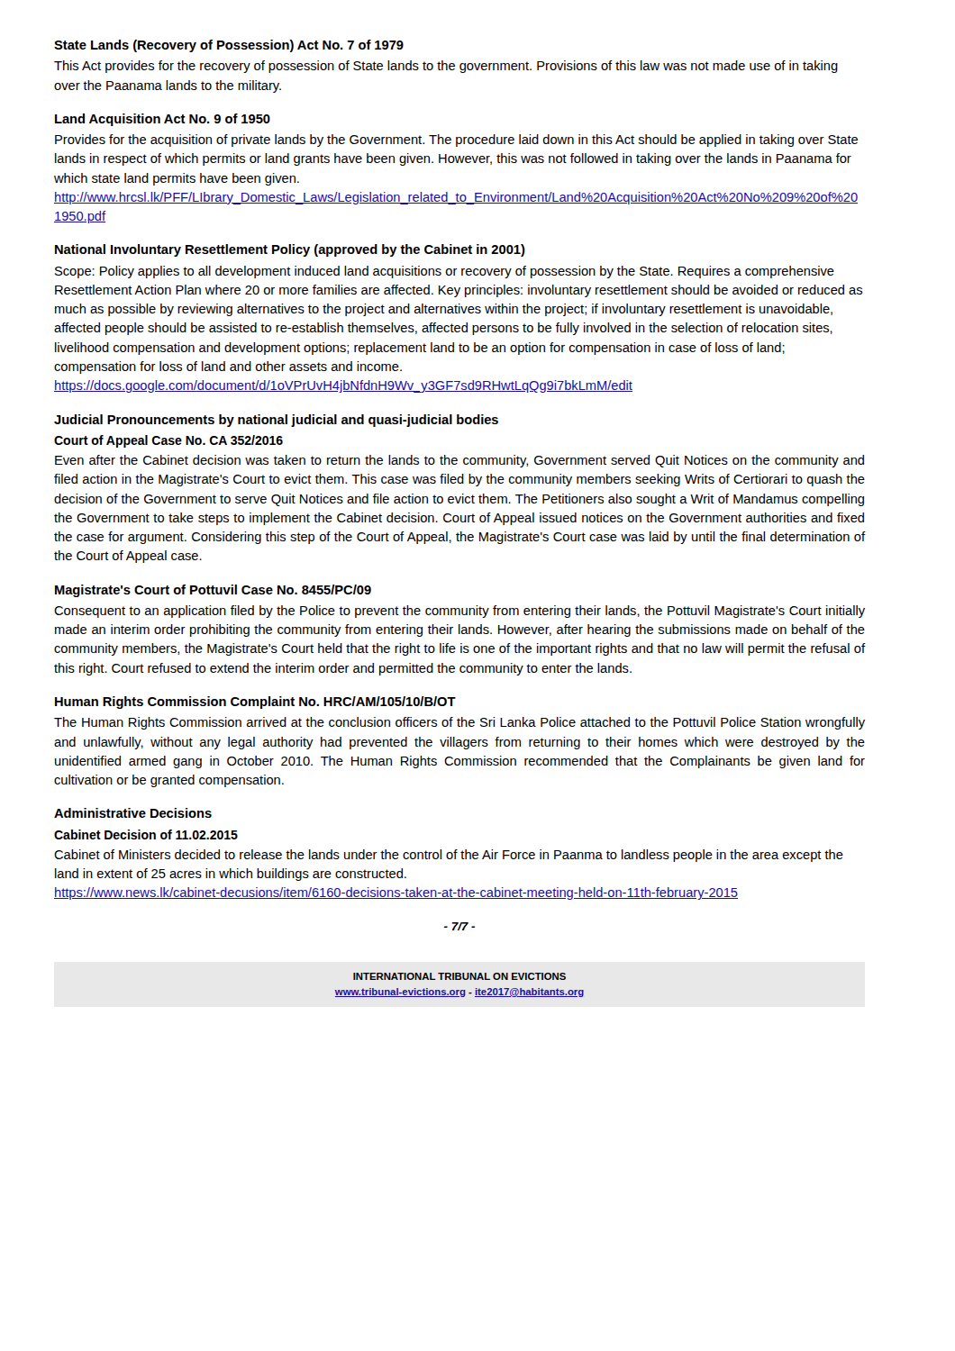State Lands (Recovery of Possession) Act No. 7 of 1979
This Act provides for the recovery of possession of State lands to the government. Provisions of this law was not made use of in taking over the Paanama lands to the military.
Land Acquisition Act No. 9 of 1950
Provides for the acquisition of private lands by the Government. The procedure laid down in this Act should be applied in taking over State lands in respect of which permits or land grants have been given. However, this was not followed in taking over the lands in Paanama for which state land permits have been given.
http://www.hrcsl.lk/PFF/LIbrary_Domestic_Laws/Legislation_related_to_Environment/Land%20Acquisition%20Act%20No%209%20of%201950.pdf
National Involuntary Resettlement Policy (approved by the Cabinet in 2001)
Scope: Policy applies to all development induced land acquisitions or recovery of possession by the State. Requires a comprehensive Resettlement Action Plan where 20 or more families are affected. Key principles: involuntary resettlement should be avoided or reduced as much as possible by reviewing alternatives to the project and alternatives within the project; if involuntary resettlement is unavoidable, affected people should be assisted to re-establish themselves, affected persons to be fully involved in the selection of relocation sites, livelihood compensation and development options; replacement land to be an option for compensation in case of loss of land; compensation for loss of land and other assets and income.
https://docs.google.com/document/d/1oVPrUvH4jbNfdnH9Wv_y3GF7sd9RHwtLqQg9i7bkLmM/edit
Judicial Pronouncements by national judicial and quasi-judicial bodies
Court of Appeal Case No. CA 352/2016
Even after the Cabinet decision was taken to return the lands to the community, Government served Quit Notices on the community and filed action in the Magistrate's Court to evict them. This case was filed by the community members seeking Writs of Certiorari to quash the decision of the Government to serve Quit Notices and file action to evict them. The Petitioners also sought a Writ of Mandamus compelling the Government to take steps to implement the Cabinet decision. Court of Appeal issued notices on the Government authorities and fixed the case for argument. Considering this step of the Court of Appeal, the Magistrate's Court case was laid by until the final determination of the Court of Appeal case.
Magistrate's Court of Pottuvil Case No. 8455/PC/09
Consequent to an application filed by the Police to prevent the community from entering their lands, the Pottuvil Magistrate's Court initially made an interim order prohibiting the community from entering their lands. However, after hearing the submissions made on behalf of the community members, the Magistrate's Court held that the right to life is one of the important rights and that no law will permit the refusal of this right. Court refused to extend the interim order and permitted the community to enter the lands.
Human Rights Commission Complaint No. HRC/AM/105/10/B/OT
The Human Rights Commission arrived at the conclusion officers of the Sri Lanka Police attached to the Pottuvil Police Station wrongfully and unlawfully, without any legal authority had prevented the villagers from returning to their homes which were destroyed by the unidentified armed gang in October 2010. The Human Rights Commission recommended that the Complainants be given land for cultivation or be granted compensation.
Administrative Decisions
Cabinet Decision of 11.02.2015
Cabinet of Ministers decided to release the lands under the control of the Air Force in Paanma to landless people in the area except the land in extent of 25 acres in which buildings are constructed.
https://www.news.lk/cabinet-decusions/item/6160-decisions-taken-at-the-cabinet-meeting-held-on-11th-february-2015
- 7/7 -
INTERNATIONAL TRIBUNAL ON EVICTIONS
www.tribunal-evictions.org - ite2017@habitants.org